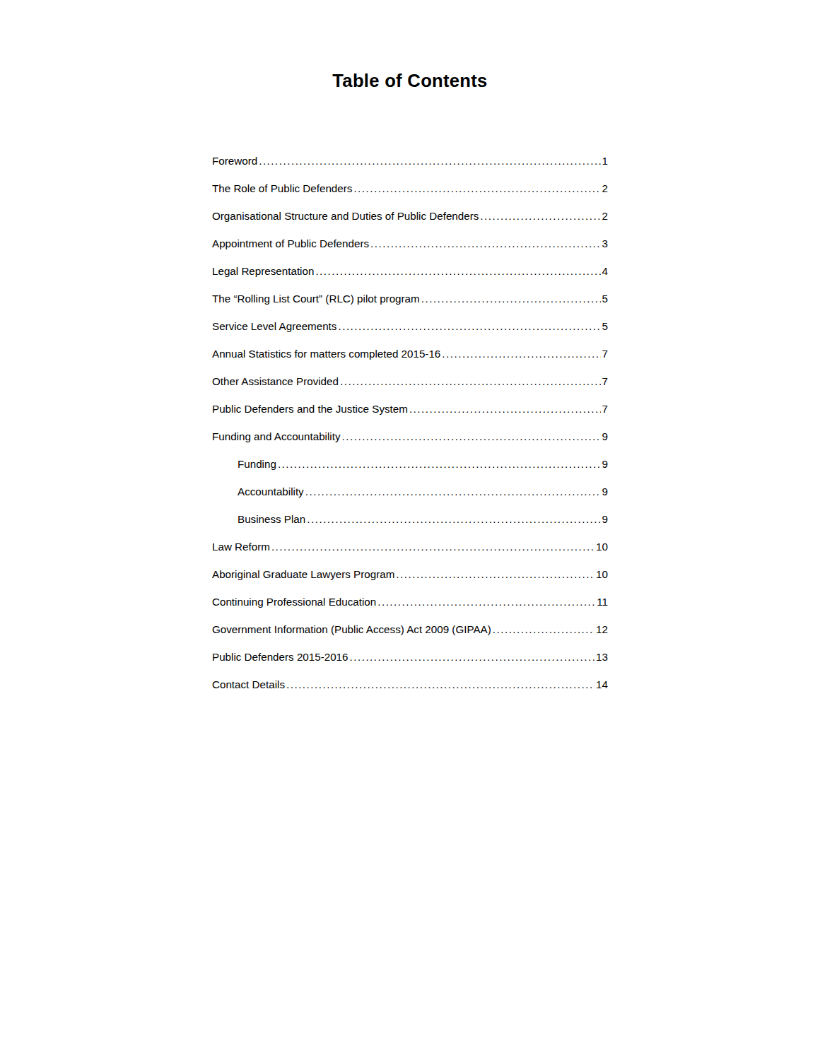Table of Contents
Foreword .................................................................................................. 1
The Role of Public Defenders .................................................................................................. 2
Organisational Structure and Duties of Public Defenders .................................................................................................. 2
Appointment of Public Defenders .................................................................................................. 3
Legal Representation .................................................................................................. 4
The “Rolling List Court” (RLC) pilot program .................................................................................................. 5
Service Level Agreements .................................................................................................. 5
Annual Statistics for matters completed 2015-16 .................................................................................................. 7
Other Assistance Provided .................................................................................................. 7
Public Defenders and the Justice System .................................................................................................. 7
Funding and Accountability .................................................................................................. 9
Funding .................................................................................................. 9
Accountability .................................................................................................. 9
Business Plan .................................................................................................. 9
Law Reform .................................................................................................. 10
Aboriginal Graduate Lawyers Program .................................................................................................. 10
Continuing Professional Education .................................................................................................. 11
Government Information (Public Access) Act 2009 (GIPAA) .................................................................................................. 12
Public Defenders 2015-2016 .................................................................................................. 13
Contact Details .................................................................................................. 14